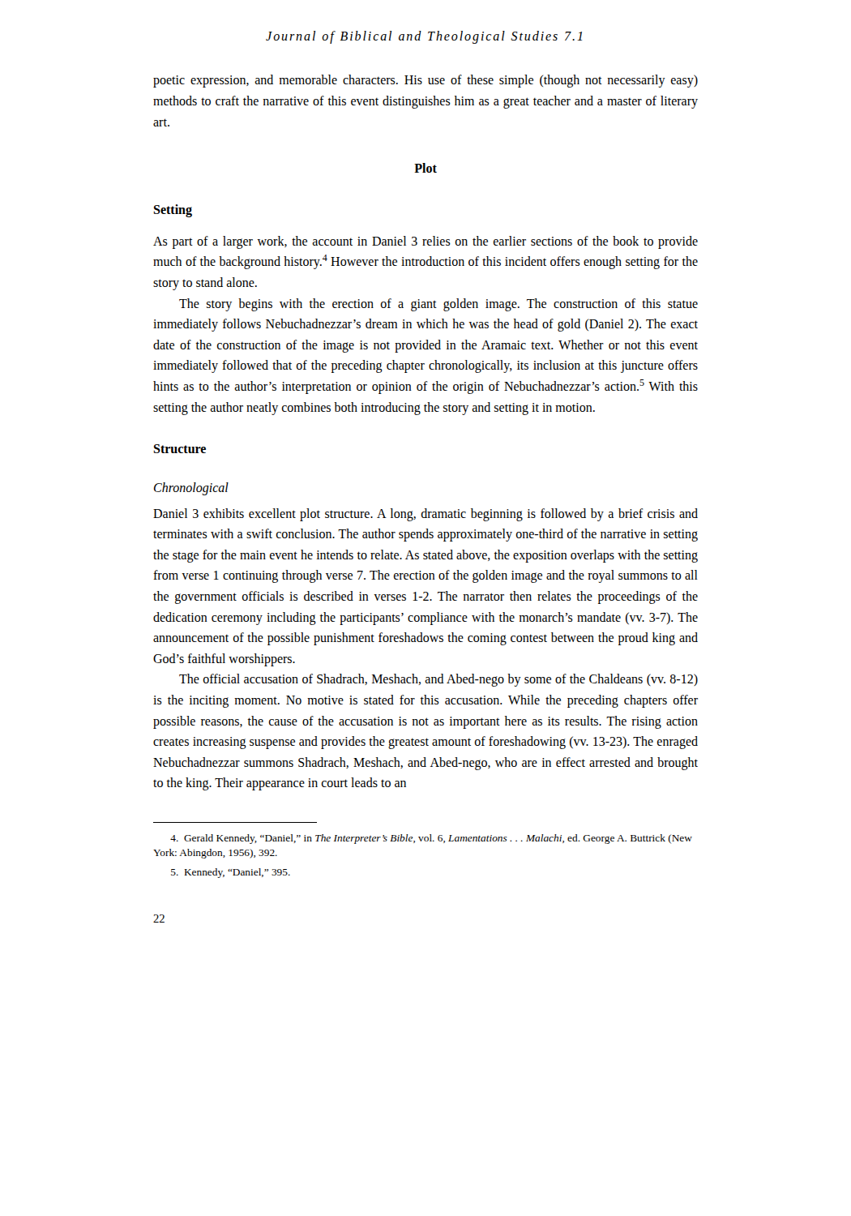Journal of Biblical and Theological Studies 7.1
poetic expression, and memorable characters. His use of these simple (though not necessarily easy) methods to craft the narrative of this event distinguishes him as a great teacher and a master of literary art.
Plot
Setting
As part of a larger work, the account in Daniel 3 relies on the earlier sections of the book to provide much of the background history.4 However the introduction of this incident offers enough setting for the story to stand alone.
The story begins with the erection of a giant golden image. The construction of this statue immediately follows Nebuchadnezzar’s dream in which he was the head of gold (Daniel 2). The exact date of the construction of the image is not provided in the Aramaic text. Whether or not this event immediately followed that of the preceding chapter chronologically, its inclusion at this juncture offers hints as to the author’s interpretation or opinion of the origin of Nebuchadnezzar’s action.5 With this setting the author neatly combines both introducing the story and setting it in motion.
Structure
Chronological
Daniel 3 exhibits excellent plot structure. A long, dramatic beginning is followed by a brief crisis and terminates with a swift conclusion. The author spends approximately one-third of the narrative in setting the stage for the main event he intends to relate. As stated above, the exposition overlaps with the setting from verse 1 continuing through verse 7. The erection of the golden image and the royal summons to all the government officials is described in verses 1-2. The narrator then relates the proceedings of the dedication ceremony including the participants’ compliance with the monarch’s mandate (vv. 3-7). The announcement of the possible punishment foreshadows the coming contest between the proud king and God’s faithful worshippers.
The official accusation of Shadrach, Meshach, and Abed-nego by some of the Chaldeans (vv. 8-12) is the inciting moment. No motive is stated for this accusation. While the preceding chapters offer possible reasons, the cause of the accusation is not as important here as its results. The rising action creates increasing suspense and provides the greatest amount of foreshadowing (vv. 13-23). The enraged Nebuchadnezzar summons Shadrach, Meshach, and Abed-nego, who are in effect arrested and brought to the king. Their appearance in court leads to an
4. Gerald Kennedy, “Daniel,” in The Interpreter’s Bible, vol. 6, Lamentations . . . Malachi, ed. George A. Buttrick (New York: Abingdon, 1956), 392.
5. Kennedy, “Daniel,” 395.
22